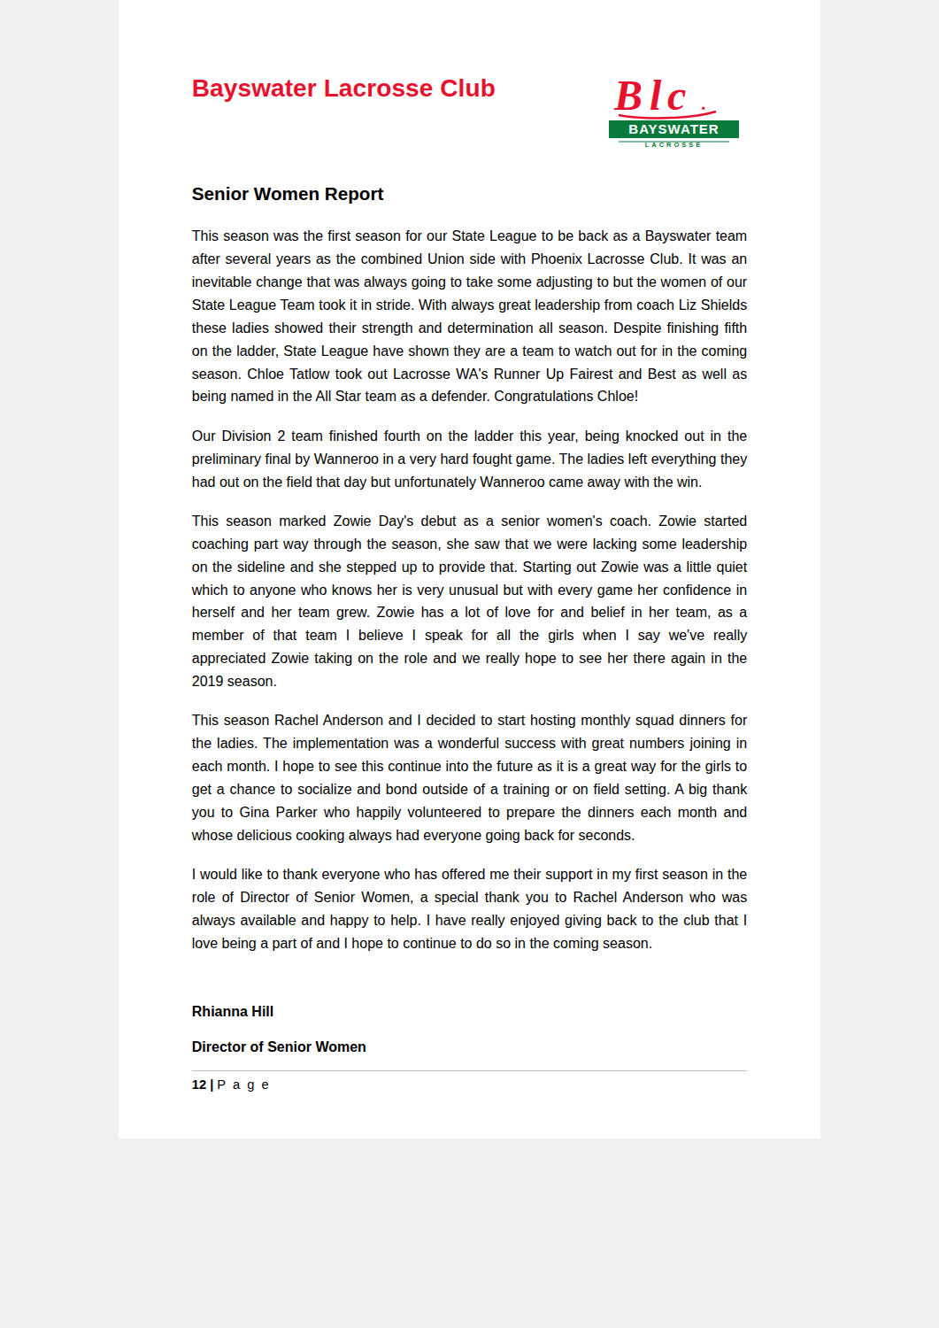Bayswater Lacrosse Club
Bayswater Lacrosse Club logo B l c . BAYSWATER LACROSSE
Senior Women Report
This season was the first season for our State League to be back as a Bayswater team after several years as the combined Union side with Phoenix Lacrosse Club. It was an inevitable change that was always going to take some adjusting to but the women of our State League Team took it in stride. With always great leadership from coach Liz Shields these ladies showed their strength and determination all season. Despite finishing fifth on the ladder, State League have shown they are a team to watch out for in the coming season. Chloe Tatlow took out Lacrosse WA's Runner Up Fairest and Best as well as being named in the All Star team as a defender. Congratulations Chloe!
Our Division 2 team finished fourth on the ladder this year, being knocked out in the preliminary final by Wanneroo in a very hard fought game. The ladies left everything they had out on the field that day but unfortunately Wanneroo came away with the win.
This season marked Zowie Day's debut as a senior women's coach. Zowie started coaching part way through the season, she saw that we were lacking some leadership on the sideline and she stepped up to provide that. Starting out Zowie was a little quiet which to anyone who knows her is very unusual but with every game her confidence in herself and her team grew. Zowie has a lot of love for and belief in her team, as a member of that team I believe I speak for all the girls when I say we've really appreciated Zowie taking on the role and we really hope to see her there again in the 2019 season.
This season Rachel Anderson and I decided to start hosting monthly squad dinners for the ladies. The implementation was a wonderful success with great numbers joining in each month. I hope to see this continue into the future as it is a great way for the girls to get a chance to socialize and bond outside of a training or on field setting. A big thank you to Gina Parker who happily volunteered to prepare the dinners each month and whose delicious cooking always had everyone going back for seconds.
I would like to thank everyone who has offered me their support in my first season in the role of Director of Senior Women, a special thank you to Rachel Anderson who was always available and happy to help. I have really enjoyed giving back to the club that I love being a part of and I hope to continue to do so in the coming season.
Rhianna Hill
Director of Senior Women
12 | P a g e